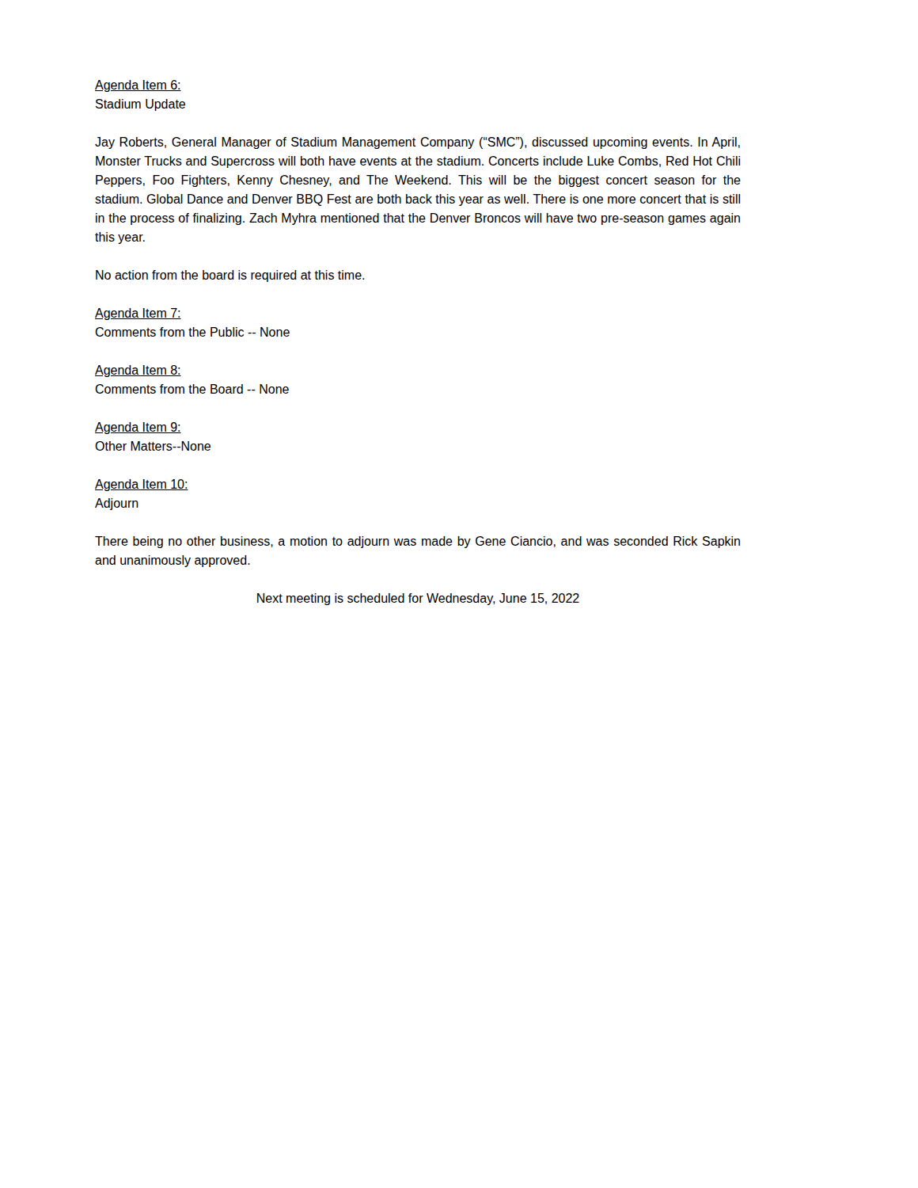Agenda Item 6:
Stadium Update
Jay Roberts, General Manager of Stadium Management Company (“SMC”), discussed upcoming events. In April, Monster Trucks and Supercross will both have events at the stadium. Concerts include Luke Combs, Red Hot Chili Peppers, Foo Fighters, Kenny Chesney, and The Weekend. This will be the biggest concert season for the stadium. Global Dance and Denver BBQ Fest are both back this year as well. There is one more concert that is still in the process of finalizing. Zach Myhra mentioned that the Denver Broncos will have two pre-season games again this year.
No action from the board is required at this time.
Agenda Item 7:
Comments from the Public -- None
Agenda Item 8:
Comments from the Board -- None
Agenda Item 9:
Other Matters--None
Agenda Item 10:
Adjourn
There being no other business, a motion to adjourn was made by Gene Ciancio, and was seconded Rick Sapkin and unanimously approved.
Next meeting is scheduled for Wednesday, June 15, 2022